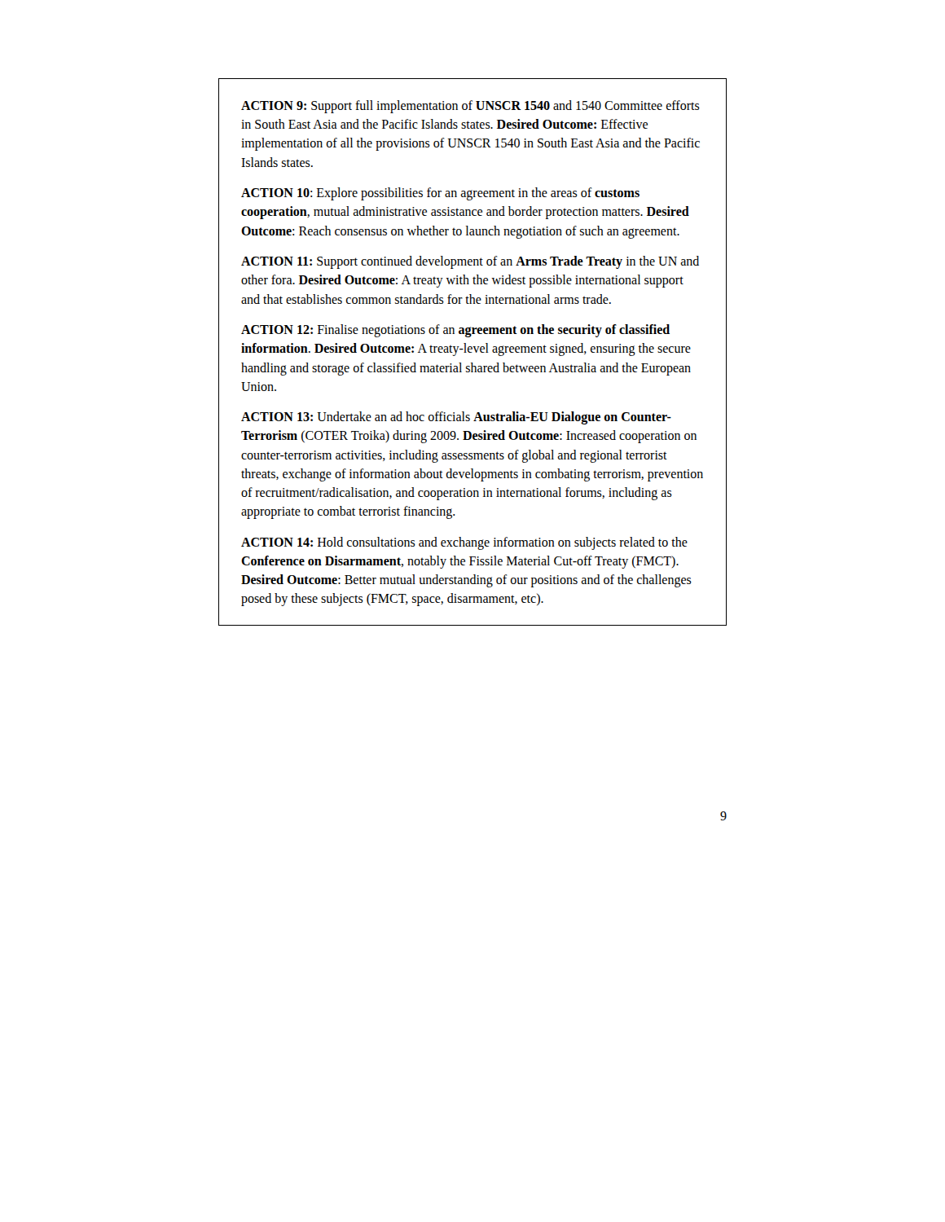ACTION 9: Support full implementation of UNSCR 1540 and 1540 Committee efforts in South East Asia and the Pacific Islands states. Desired Outcome: Effective implementation of all the provisions of UNSCR 1540 in South East Asia and the Pacific Islands states.
ACTION 10: Explore possibilities for an agreement in the areas of customs cooperation, mutual administrative assistance and border protection matters. Desired Outcome: Reach consensus on whether to launch negotiation of such an agreement.
ACTION 11: Support continued development of an Arms Trade Treaty in the UN and other fora. Desired Outcome: A treaty with the widest possible international support and that establishes common standards for the international arms trade.
ACTION 12: Finalise negotiations of an agreement on the security of classified information. Desired Outcome: A treaty-level agreement signed, ensuring the secure handling and storage of classified material shared between Australia and the European Union.
ACTION 13: Undertake an ad hoc officials Australia-EU Dialogue on Counter-Terrorism (COTER Troika) during 2009. Desired Outcome: Increased cooperation on counter-terrorism activities, including assessments of global and regional terrorist threats, exchange of information about developments in combating terrorism, prevention of recruitment/radicalisation, and cooperation in international forums, including as appropriate to combat terrorist financing.
ACTION 14: Hold consultations and exchange information on subjects related to the Conference on Disarmament, notably the Fissile Material Cut-off Treaty (FMCT). Desired Outcome: Better mutual understanding of our positions and of the challenges posed by these subjects (FMCT, space, disarmament, etc).
9